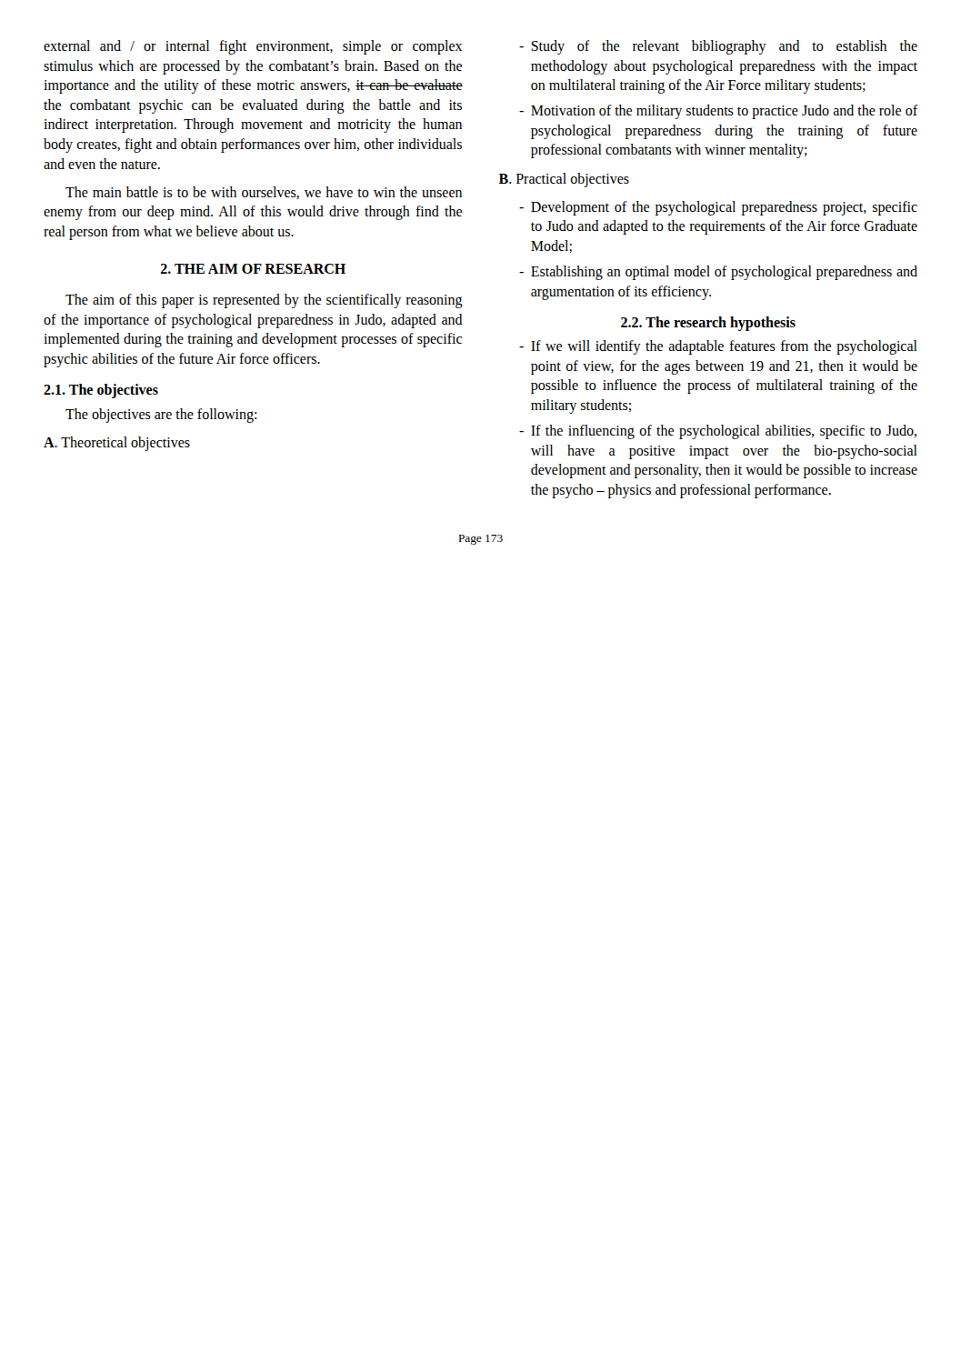external and / or internal fight environment, simple or complex stimulus which are processed by the combatant’s brain. Based on the importance and the utility of these motric answers, it can be evaluate the combatant psychic can be evaluated during the battle and its indirect interpretation. Through movement and motricity the human body creates, fight and obtain performances over him, other individuals and even the nature.
The main battle is to be with ourselves, we have to win the unseen enemy from our deep mind. All of this would drive through find the real person from what we believe about us.
2. THE AIM OF RESEARCH
The aim of this paper is represented by the scientifically reasoning of the importance of psychological preparedness in Judo, adapted and implemented during the training and development processes of specific psychic abilities of the future Air force officers.
2.1. The objectives
The objectives are the following:
A. Theoretical objectives
Study of the relevant bibliography and to establish the methodology about psychological preparedness with the impact on multilateral training of the Air Force military students;
Motivation of the military students to practice Judo and the role of psychological preparedness during the training of future professional combatants with winner mentality;
B. Practical objectives
Development of the psychological preparedness project, specific to Judo and adapted to the requirements of the Air force Graduate Model;
Establishing an optimal model of psychological preparedness and argumentation of its efficiency.
2.2. The research hypothesis
If we will identify the adaptable features from the psychological point of view, for the ages between 19 and 21, then it would be possible to influence the process of multilateral training of the military students;
If the influencing of the psychological abilities, specific to Judo, will have a positive impact over the bio-psycho-social development and personality, then it would be possible to increase the psycho – physics and professional performance.
Page 173